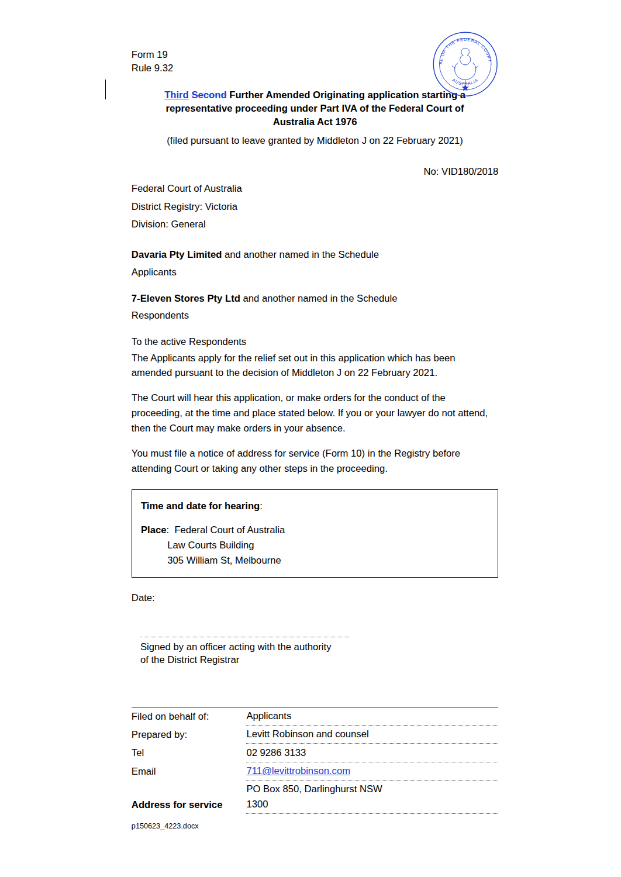SEAL OF THE FEDERAL COURT OF AUSTRALIA
Form 19
Rule 9.32
Third Second Further Amended Originating application starting a representative proceeding under Part IVA of the Federal Court of Australia Act 1976
(filed pursuant to leave granted by Middleton J on 22 February 2021)
No: VID180/2018
Federal Court of Australia
District Registry: Victoria
Division: General
Davaria Pty Limited and another named in the Schedule
Applicants
7-Eleven Stores Pty Ltd and another named in the Schedule
Respondents
To the active Respondents
The Applicants apply for the relief set out in this application which has been amended pursuant to the decision of Middleton J on 22 February 2021.
The Court will hear this application, or make orders for the conduct of the proceeding, at the time and place stated below. If you or your lawyer do not attend, then the Court may make orders in your absence.
You must file a notice of address for service (Form 10) in the Registry before attending Court or taking any other steps in the proceeding.
Time and date for hearing:
Place: Federal Court of Australia
Law Courts Building
305 William St, Melbourne
Date:
Signed by an officer acting with the authority
of the District Registrar
| Filed on behalf of: | Applicants | |
| Prepared by: | Levitt Robinson and counsel | |
| Tel | 02 9286 3133 | |
| Email | 711@levittrobinson.com | |
| Address for service | PO Box 850, Darlinghurst NSW 1300 | |
p150623_4223.docx